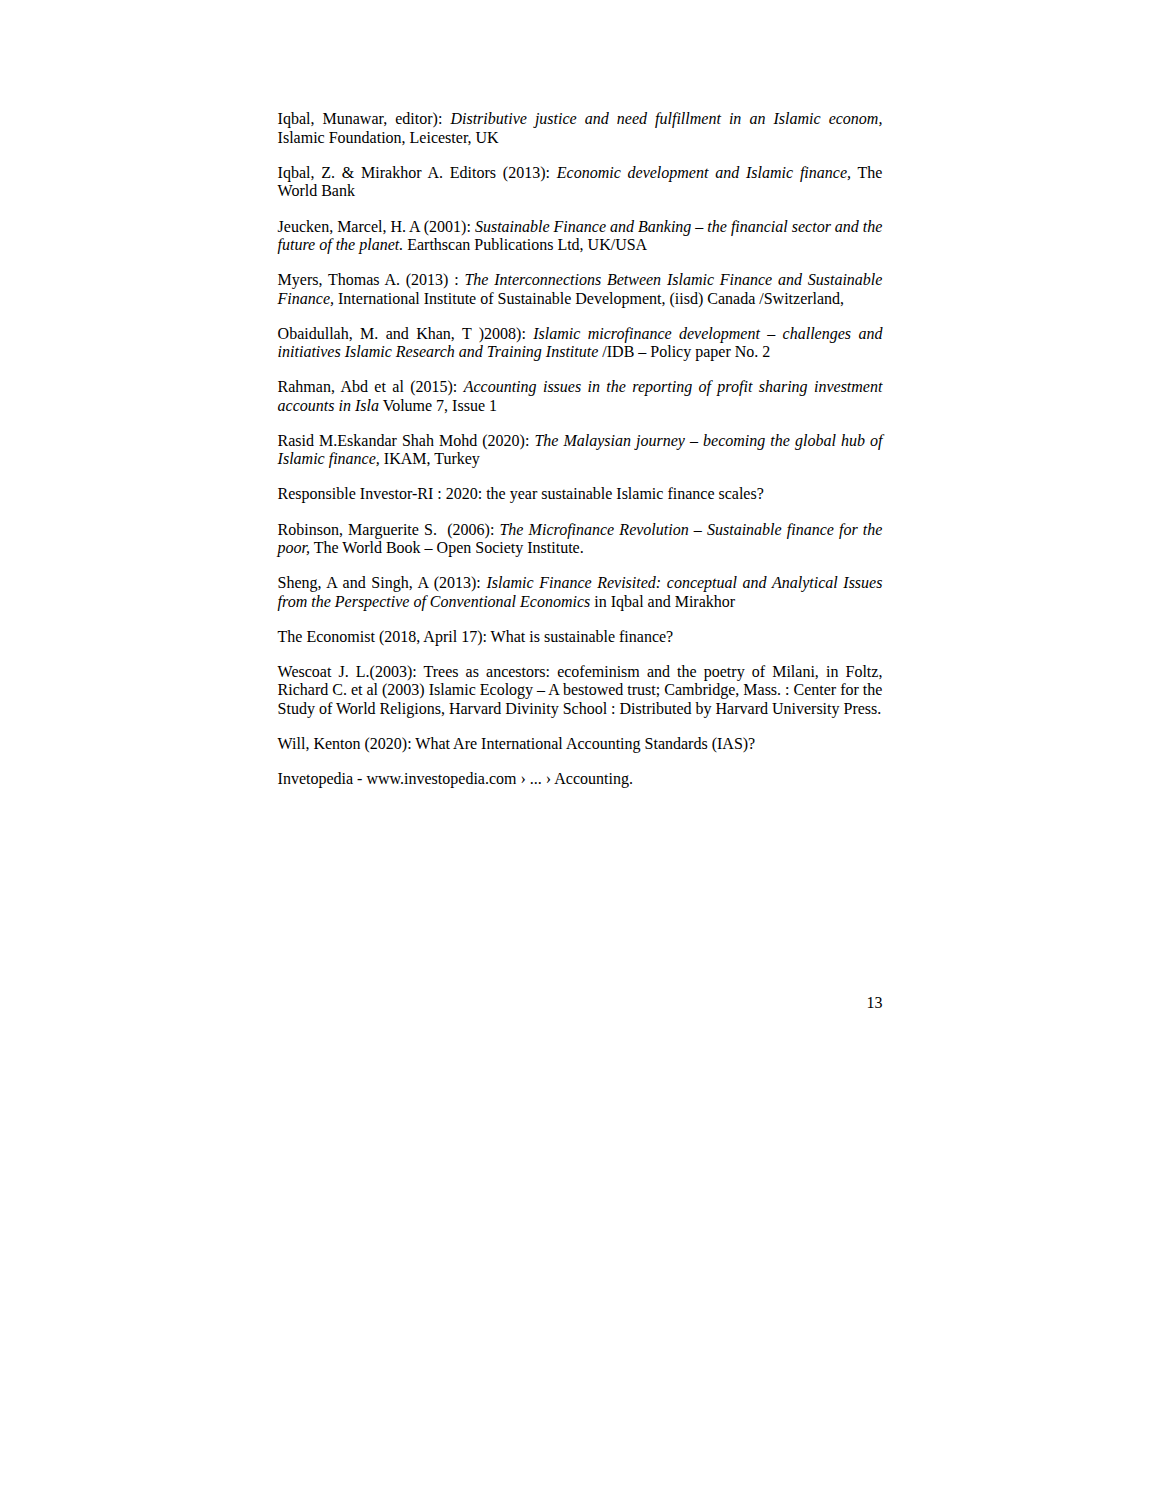Iqbal, Munawar, editor): Distributive justice and need fulfillment in an Islamic econom, Islamic Foundation, Leicester, UK
Iqbal, Z. & Mirakhor A. Editors (2013): Economic development and Islamic finance, The World Bank
Jeucken, Marcel, H. A (2001): Sustainable Finance and Banking – the financial sector and the future of the planet. Earthscan Publications Ltd, UK/USA
Myers, Thomas A. (2013) : The Interconnections Between Islamic Finance and Sustainable Finance, International Institute of Sustainable Development, (iisd) Canada /Switzerland,
Obaidullah, M. and Khan, T )2008): Islamic microfinance development – challenges and initiatives Islamic Research and Training Institute /IDB – Policy paper No. 2
Rahman, Abd et al (2015): Accounting issues in the reporting of profit sharing investment accounts in Isla Volume 7, Issue 1
Rasid M.Eskandar Shah Mohd (2020): The Malaysian journey – becoming the global hub of Islamic finance, IKAM, Turkey
Responsible Investor-RI : 2020: the year sustainable Islamic finance scales?
Robinson, Marguerite S. (2006): The Microfinance Revolution – Sustainable finance for the poor, The World Book – Open Society Institute.
Sheng, A and Singh, A (2013): Islamic Finance Revisited: conceptual and Analytical Issues from the Perspective of Conventional Economics in Iqbal and Mirakhor
The Economist (2018, April 17): What is sustainable finance?
Wescoat J. L.(2003): Trees as ancestors: ecofeminism and the poetry of Milani, in Foltz, Richard C. et al (2003) Islamic Ecology – A bestowed trust; Cambridge, Mass. : Center for the Study of World Religions, Harvard Divinity School : Distributed by Harvard University Press.
Will, Kenton (2020): What Are International Accounting Standards (IAS)?
Invetopedia - www.investopedia.com › ... › Accounting.
13